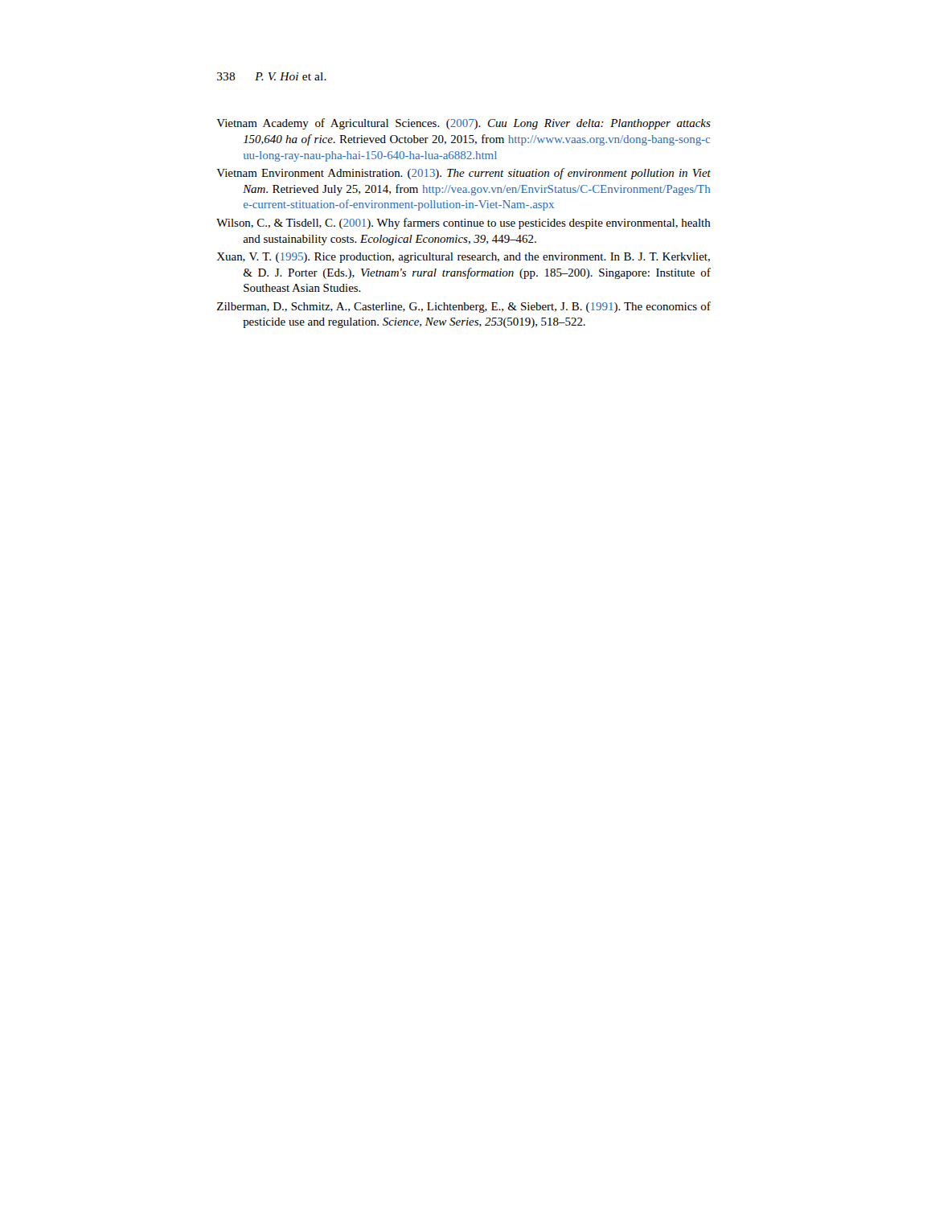338 P. V. Hoi et al.
Vietnam Academy of Agricultural Sciences. (2007). Cuu Long River delta: Planthopper attacks 150,640 ha of rice. Retrieved October 20, 2015, from http://www.vaas.org.vn/dong-bang-song-cuu-long-ray-nau-pha-hai-150-640-ha-lua-a6882.html
Vietnam Environment Administration. (2013). The current situation of environment pollution in Viet Nam. Retrieved July 25, 2014, from http://vea.gov.vn/en/EnvirStatus/C-CEnvironment/Pages/The-current-stituation-of-environment-pollution-in-Viet-Nam-.aspx
Wilson, C., & Tisdell, C. (2001). Why farmers continue to use pesticides despite environmental, health and sustainability costs. Ecological Economics, 39, 449–462.
Xuan, V. T. (1995). Rice production, agricultural research, and the environment. In B. J. T. Kerkvliet, & D. J. Porter (Eds.), Vietnam's rural transformation (pp. 185–200). Singapore: Institute of Southeast Asian Studies.
Zilberman, D., Schmitz, A., Casterline, G., Lichtenberg, E., & Siebert, J. B. (1991). The economics of pesticide use and regulation. Science, New Series, 253(5019), 518–522.